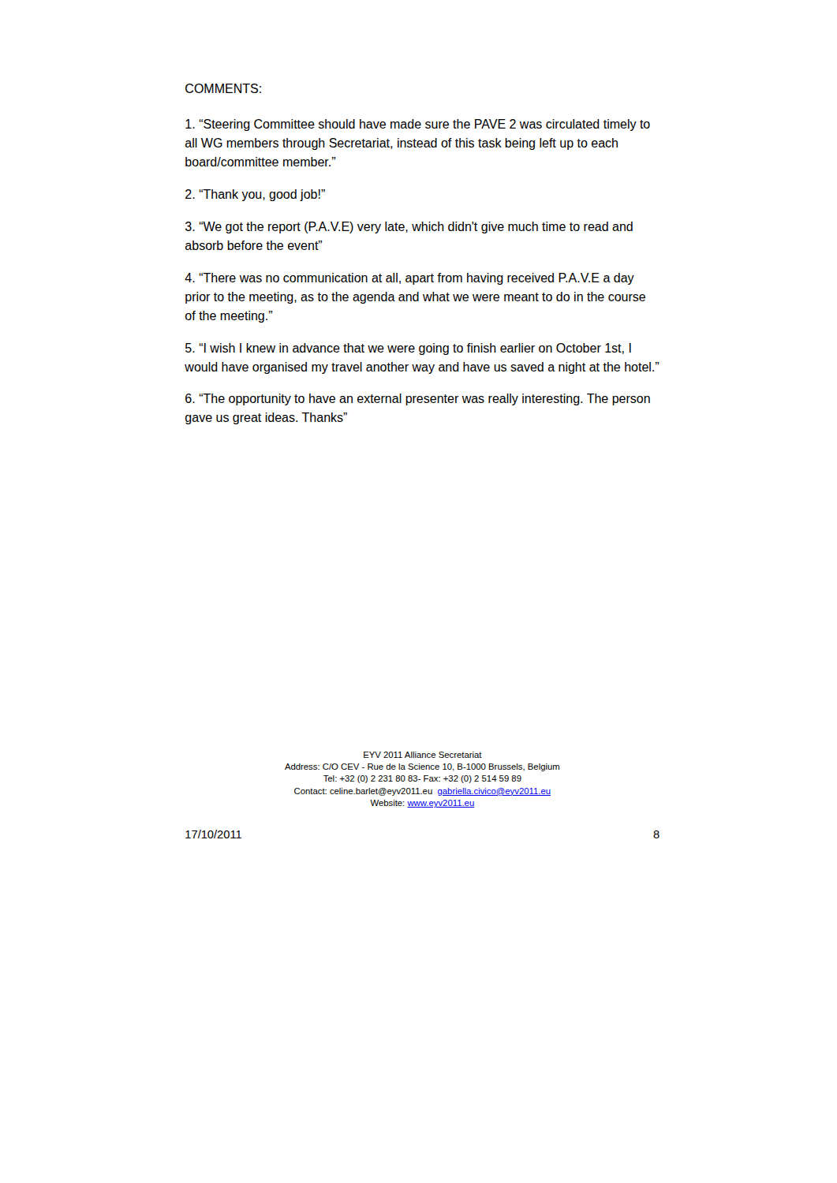COMMENTS:
1. “Steering Committee should have made sure the PAVE 2 was circulated timely to all WG members through Secretariat, instead of this task being left up to each board/committee member.”
2. “Thank you, good job!”
3. “We got the report (P.A.V.E) very late, which didn't give much time to read and absorb before the event”
4. “There was no communication at all, apart from having received P.A.V.E a day prior to the meeting, as to the agenda and what we were meant to do in the course of the meeting.”
5. “I wish I knew in advance that we were going to finish earlier on October 1st, I would have organised my travel another way and have us saved a night at the hotel.”
6. “The opportunity to have an external presenter was really interesting. The person gave us great ideas. Thanks”
EYV 2011 Alliance Secretariat
Address: C/O CEV - Rue de la Science 10, B-1000 Brussels, Belgium
Tel: +32 (0) 2 231 80 83- Fax: +32 (0) 2 514 59 89
Contact: celine.barlet@eyv2011.eu gabriella.civico@eyv2011.eu
Website: www.eyv2011.eu
17/10/2011
8